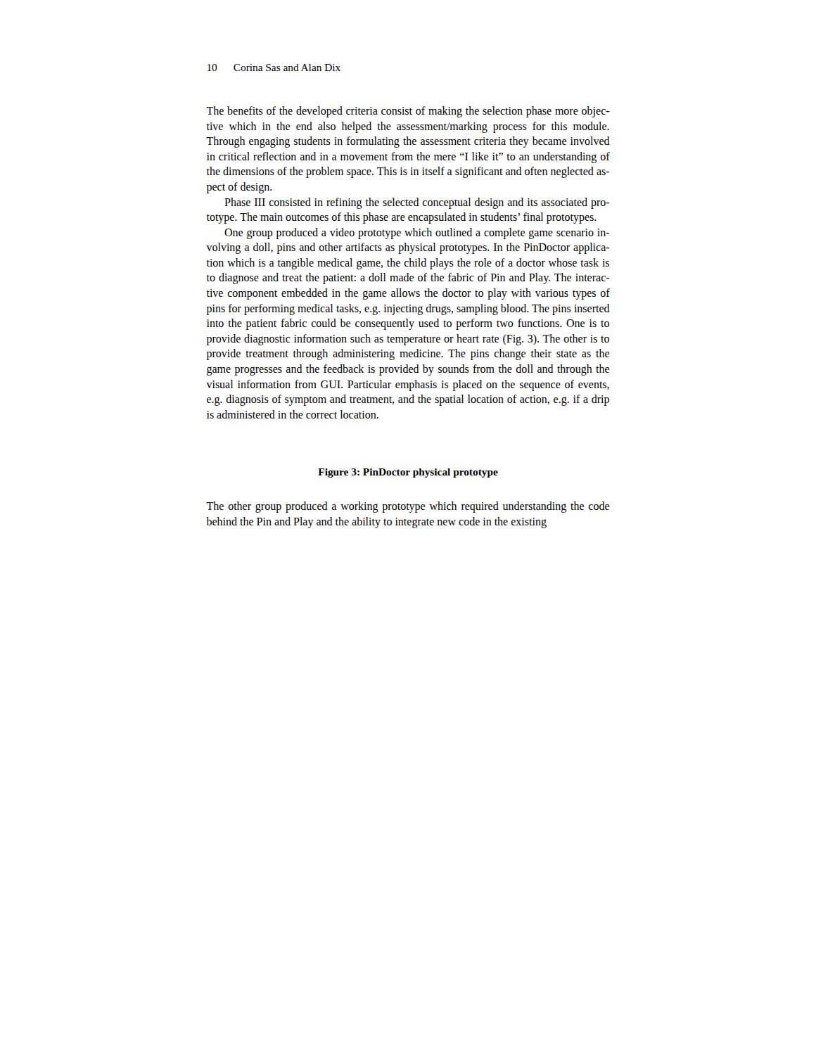10 Corina Sas and Alan Dix
The benefits of the developed criteria consist of making the selection phase more objective which in the end also helped the assessment/marking process for this module. Through engaging students in formulating the assessment criteria they became involved in critical reflection and in a movement from the mere “I like it” to an understanding of the dimensions of the problem space. This is in itself a significant and often neglected aspect of design.
Phase III consisted in refining the selected conceptual design and its associated prototype. The main outcomes of this phase are encapsulated in students’ final prototypes.
One group produced a video prototype which outlined a complete game scenario involving a doll, pins and other artifacts as physical prototypes. In the PinDoctor application which is a tangible medical game, the child plays the role of a doctor whose task is to diagnose and treat the patient: a doll made of the fabric of Pin and Play. The interactive component embedded in the game allows the doctor to play with various types of pins for performing medical tasks, e.g. injecting drugs, sampling blood. The pins inserted into the patient fabric could be consequently used to perform two functions. One is to provide diagnostic information such as temperature or heart rate (Fig. 3). The other is to provide treatment through administering medicine. The pins change their state as the game progresses and the feedback is provided by sounds from the doll and through the visual information from GUI. Particular emphasis is placed on the sequence of events, e.g. diagnosis of symptom and treatment, and the spatial location of action, e.g. if a drip is administered in the correct location.
Figure 3: PinDoctor physical prototype
The other group produced a working prototype which required understanding the code behind the Pin and Play and the ability to integrate new code in the existing